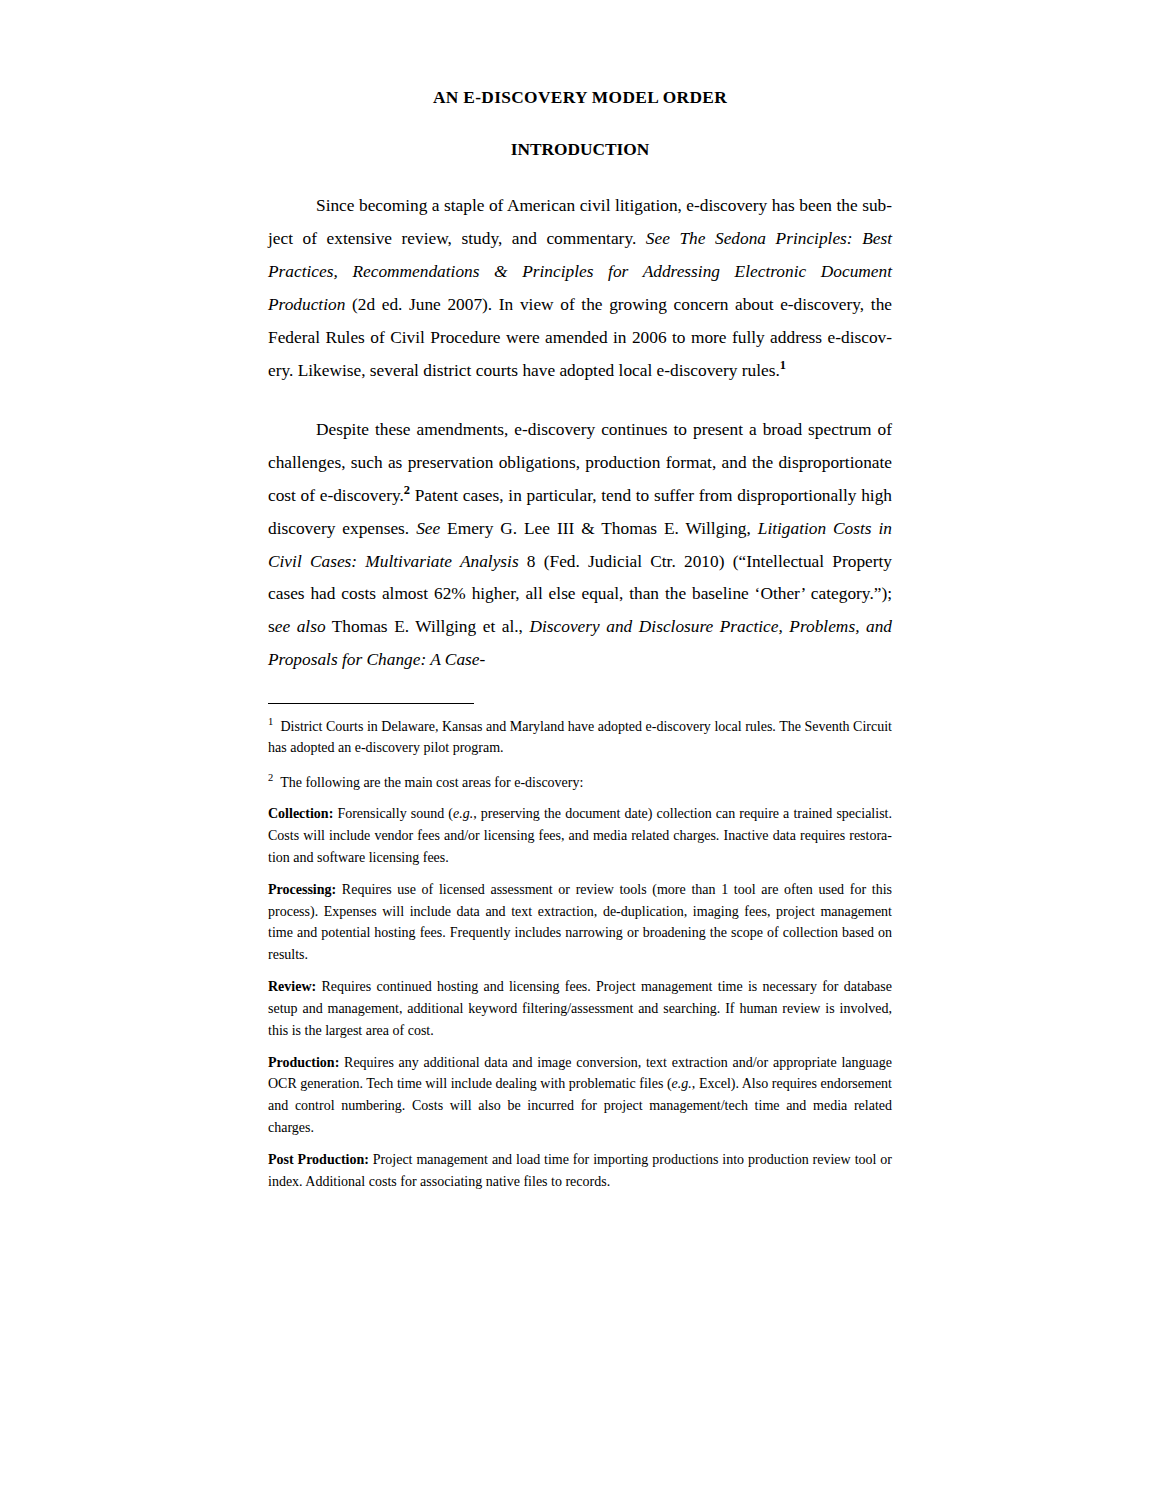AN E-DISCOVERY MODEL ORDER
INTRODUCTION
Since becoming a staple of American civil litigation, e-discovery has been the subject of extensive review, study, and commentary. See The Sedona Principles: Best Practices, Recommendations & Principles for Addressing Electronic Document Production (2d ed. June 2007). In view of the growing concern about e-discovery, the Federal Rules of Civil Procedure were amended in 2006 to more fully address e-discovery. Likewise, several district courts have adopted local e-discovery rules.1
Despite these amendments, e-discovery continues to present a broad spectrum of challenges, such as preservation obligations, production format, and the disproportionate cost of e-discovery.2 Patent cases, in particular, tend to suffer from disproportionally high discovery expenses. See Emery G. Lee III & Thomas E. Willging, Litigation Costs in Civil Cases: Multivariate Analysis 8 (Fed. Judicial Ctr. 2010) (“Intellectual Property cases had costs almost 62% higher, all else equal, than the baseline ‘Other’ category.”); see also Thomas E. Willging et al., Discovery and Disclosure Practice, Problems, and Proposals for Change: A Case-
1 District Courts in Delaware, Kansas and Maryland have adopted e-discovery local rules. The Seventh Circuit has adopted an e-discovery pilot program.
2 The following are the main cost areas for e-discovery:
Collection: Forensically sound (e.g., preserving the document date) collection can require a trained specialist. Costs will include vendor fees and/or licensing fees, and media related charges. Inactive data requires restoration and software licensing fees.
Processing: Requires use of licensed assessment or review tools (more than 1 tool are often used for this process). Expenses will include data and text extraction, de-duplication, imaging fees, project management time and potential hosting fees. Frequently includes narrowing or broadening the scope of collection based on results.
Review: Requires continued hosting and licensing fees. Project management time is necessary for database setup and management, additional keyword filtering/assessment and searching. If human review is involved, this is the largest area of cost.
Production: Requires any additional data and image conversion, text extraction and/or appropriate language OCR generation. Tech time will include dealing with problematic files (e.g., Excel). Also requires endorsement and control numbering. Costs will also be incurred for project management/tech time and media related charges.
Post Production: Project management and load time for importing productions into production review tool or index. Additional costs for associating native files to records.